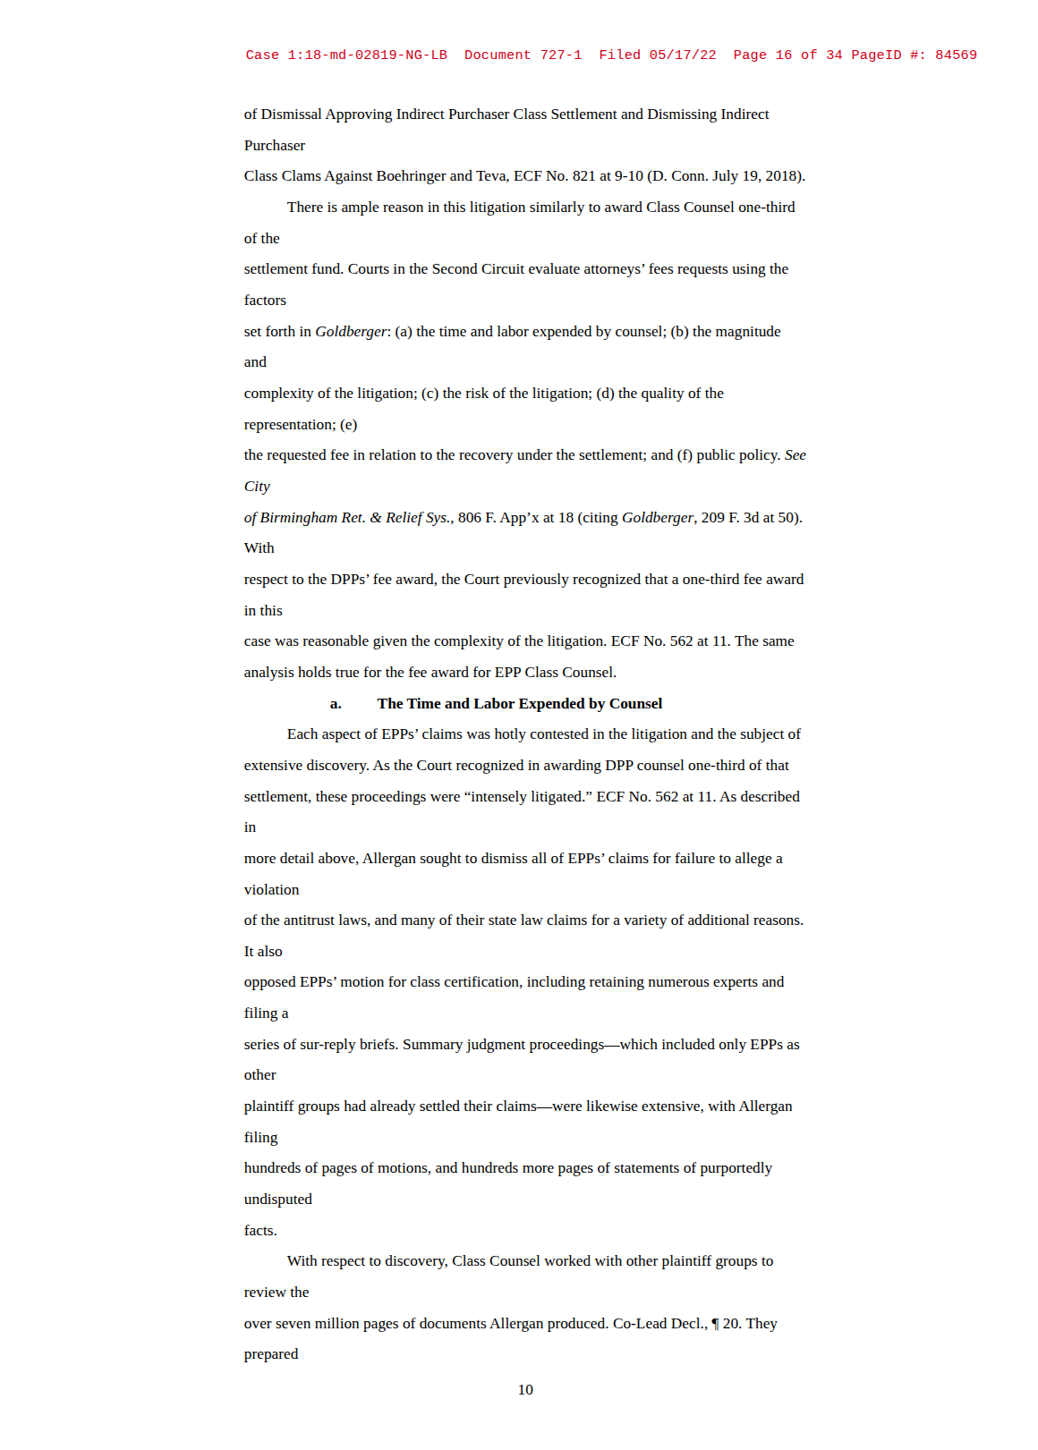Case 1:18-md-02819-NG-LB Document 727-1 Filed 05/17/22 Page 16 of 34 PageID #: 84569
of Dismissal Approving Indirect Purchaser Class Settlement and Dismissing Indirect Purchaser
Class Clams Against Boehringer and Teva, ECF No. 821 at 9-10 (D. Conn. July 19, 2018).
There is ample reason in this litigation similarly to award Class Counsel one-third of the
settlement fund. Courts in the Second Circuit evaluate attorneys’ fees requests using the factors
set forth in Goldberger: (a) the time and labor expended by counsel; (b) the magnitude and
complexity of the litigation; (c) the risk of the litigation; (d) the quality of the representation; (e)
the requested fee in relation to the recovery under the settlement; and (f) public policy. See City
of Birmingham Ret. & Relief Sys., 806 F. App’x at 18 (citing Goldberger, 209 F. 3d at 50). With
respect to the DPPs’ fee award, the Court previously recognized that a one-third fee award in this
case was reasonable given the complexity of the litigation. ECF No. 562 at 11. The same
analysis holds true for the fee award for EPP Class Counsel.
a. The Time and Labor Expended by Counsel
Each aspect of EPPs’ claims was hotly contested in the litigation and the subject of
extensive discovery. As the Court recognized in awarding DPP counsel one-third of that
settlement, these proceedings were “intensely litigated.” ECF No. 562 at 11. As described in
more detail above, Allergan sought to dismiss all of EPPs’ claims for failure to allege a violation
of the antitrust laws, and many of their state law claims for a variety of additional reasons. It also
opposed EPPs’ motion for class certification, including retaining numerous experts and filing a
series of sur-reply briefs. Summary judgment proceedings—which included only EPPs as other
plaintiff groups had already settled their claims—were likewise extensive, with Allergan filing
hundreds of pages of motions, and hundreds more pages of statements of purportedly undisputed
facts.
With respect to discovery, Class Counsel worked with other plaintiff groups to review the
over seven million pages of documents Allergan produced. Co-Lead Decl., ¶ 20. They prepared
10